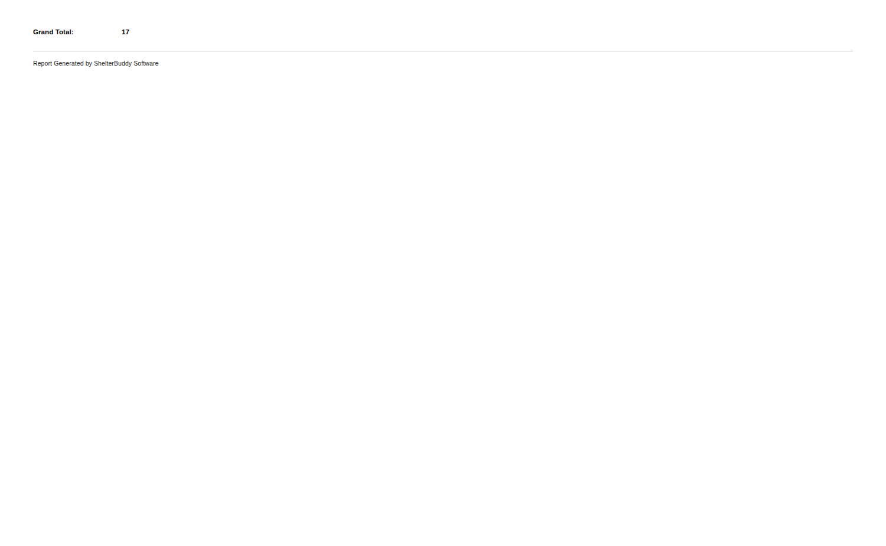Grand Total: 17
Report Generated by ShelterBuddy Software